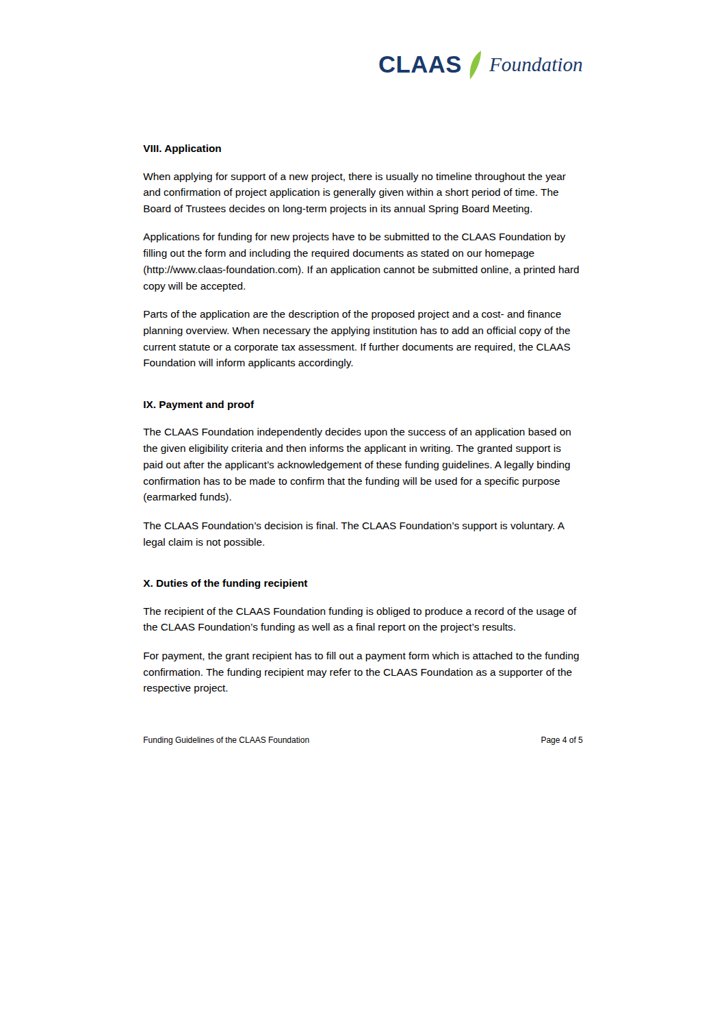CLAAS Foundation
VIII. Application
When applying for support of a new project, there is usually no timeline throughout the year and confirmation of project application is generally given within a short period of time. The Board of Trustees decides on long-term projects in its annual Spring Board Meeting.
Applications for funding for new projects have to be submitted to the CLAAS Foundation by filling out the form and including the required documents as stated on our homepage (http://www.claas-foundation.com). If an application cannot be submitted online, a printed hard copy will be accepted.
Parts of the application are the description of the proposed project and a cost- and finance planning overview. When necessary the applying institution has to add an official copy of the current statute or a corporate tax assessment. If further documents are required, the CLAAS Foundation will inform applicants accordingly.
IX. Payment and proof
The CLAAS Foundation independently decides upon the success of an application based on the given eligibility criteria and then informs the applicant in writing. The granted support is paid out after the applicant’s acknowledgement of these funding guidelines. A legally binding confirmation has to be made to confirm that the funding will be used for a specific purpose (earmarked funds).
The CLAAS Foundation’s decision is final. The CLAAS Foundation’s support is voluntary. A legal claim is not possible.
X. Duties of the funding recipient
The recipient of the CLAAS Foundation funding is obliged to produce a record of the usage of the CLAAS Foundation’s funding as well as a final report on the project’s results.
For payment, the grant recipient has to fill out a payment form which is attached to the funding confirmation. The funding recipient may refer to the CLAAS Foundation as a supporter of the respective project.
Funding Guidelines of the CLAAS Foundation Page 4 of 5